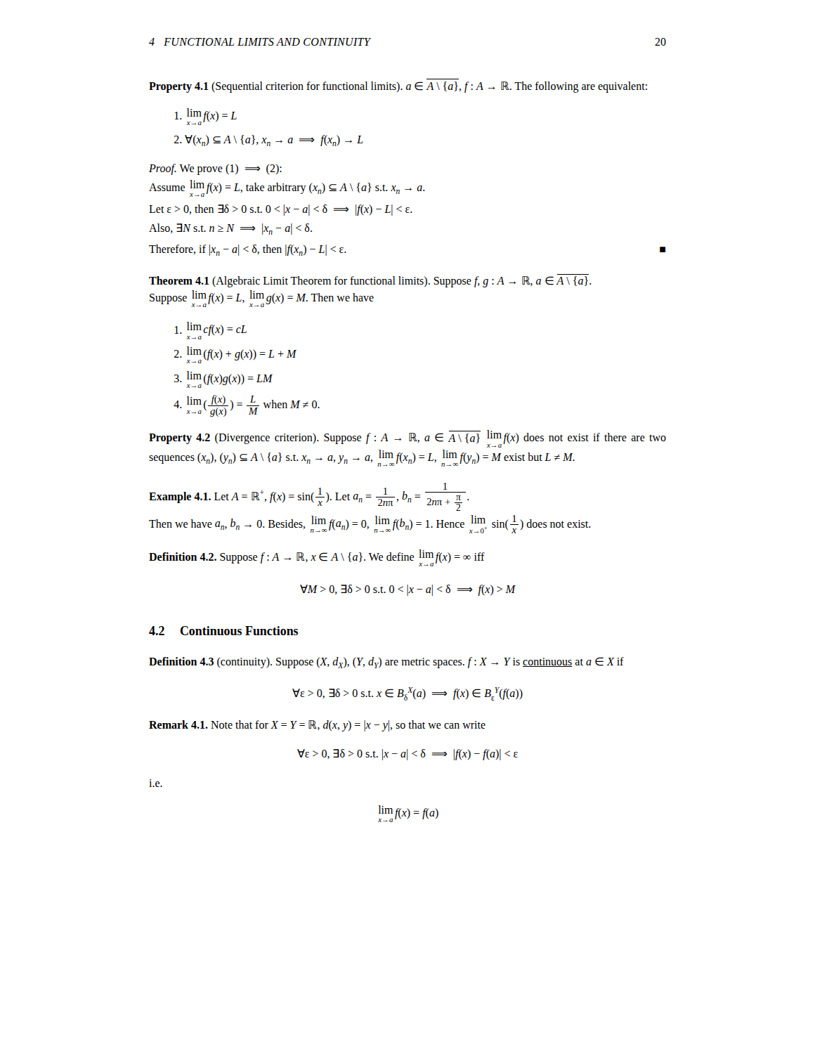4 FUNCTIONAL LIMITS AND CONTINUITY 20
Property 4.1 (Sequential criterion for functional limits). a ∈ A \ {a}, f : A → ℝ. The following are equivalent:
lim x→a f(x) = L
∀(xn) ⊆ A \ {a}, xn → a ⟹ f(xn) → L
Proof. We prove (1) ⟹ (2):
Assume lim x→a f(x) = L, take arbitrary (xn) ⊆ A \ {a} s.t. xn → a.
Let ε > 0, then ∃δ > 0 s.t. 0 < |x − a| < δ ⟹ |f(x) − L| < ε.
Also, ∃N s.t. n ≥ N ⟹ |xn − a| < δ.
Therefore, if |xn − a| < δ, then |f(xn) − L| < ε. ■
Theorem 4.1 (Algebraic Limit Theorem for functional limits). Suppose f, g : A → ℝ, a ∈ A \ {a}.
Suppose lim x→a f(x) = L, lim x→a g(x) = M. Then we have
lim x→a cf(x) = cL
lim x→a(f(x) + g(x)) = L + M
lim x→a(f(x)g(x)) = LM
lim x→a(f(x) g(x)) = LM when M ≠ 0.
Property 4.2 (Divergence criterion). Suppose f : A → ℝ, a ∈ A \ {a} lim x→a f(x) does not exist if there are two sequences (xn), (yn) ⊆ A \ {a} s.t. xn → a, yn → a, lim n→∞f(xn) = L, lim n→∞f(yn) = M exist but L ≠ M.
Example 4.1. Let A = ℝ+, f(x) = sin(1 x). Let an = 12nπ, bn = 12nπ + π 2.
Then we have an, bn → 0. Besides, lim n→∞f(an) = 0, lim n→∞f(bn) = 1. Hence lim x→0+ sin(1 x) does not exist.
Definition 4.2. Suppose f : A → ℝ, x ∈ A \ {a}. We define lim x→a f(x) = ∞ iff
∀M > 0, ∃δ > 0 s.t. 0 < |x − a| < δ ⟹ f(x) > M
4.2 Continuous Functions
Definition 4.3 (continuity). Suppose (X, dX), (Y, dY) are metric spaces. f : X → Y is continuous at a ∈ X if
∀ε > 0, ∃δ > 0 s.t. x ∈ BδX(a) ⟹ f(x) ∈ BεY(f(a))
Remark 4.1. Note that for X = Y = ℝ, d(x, y) = |x − y|, so that we can write
∀ε > 0, ∃δ > 0 s.t. |x − a| < δ ⟹ |f(x) − f(a)| < ε
i.e.
lim x→a f(x) = f(a)